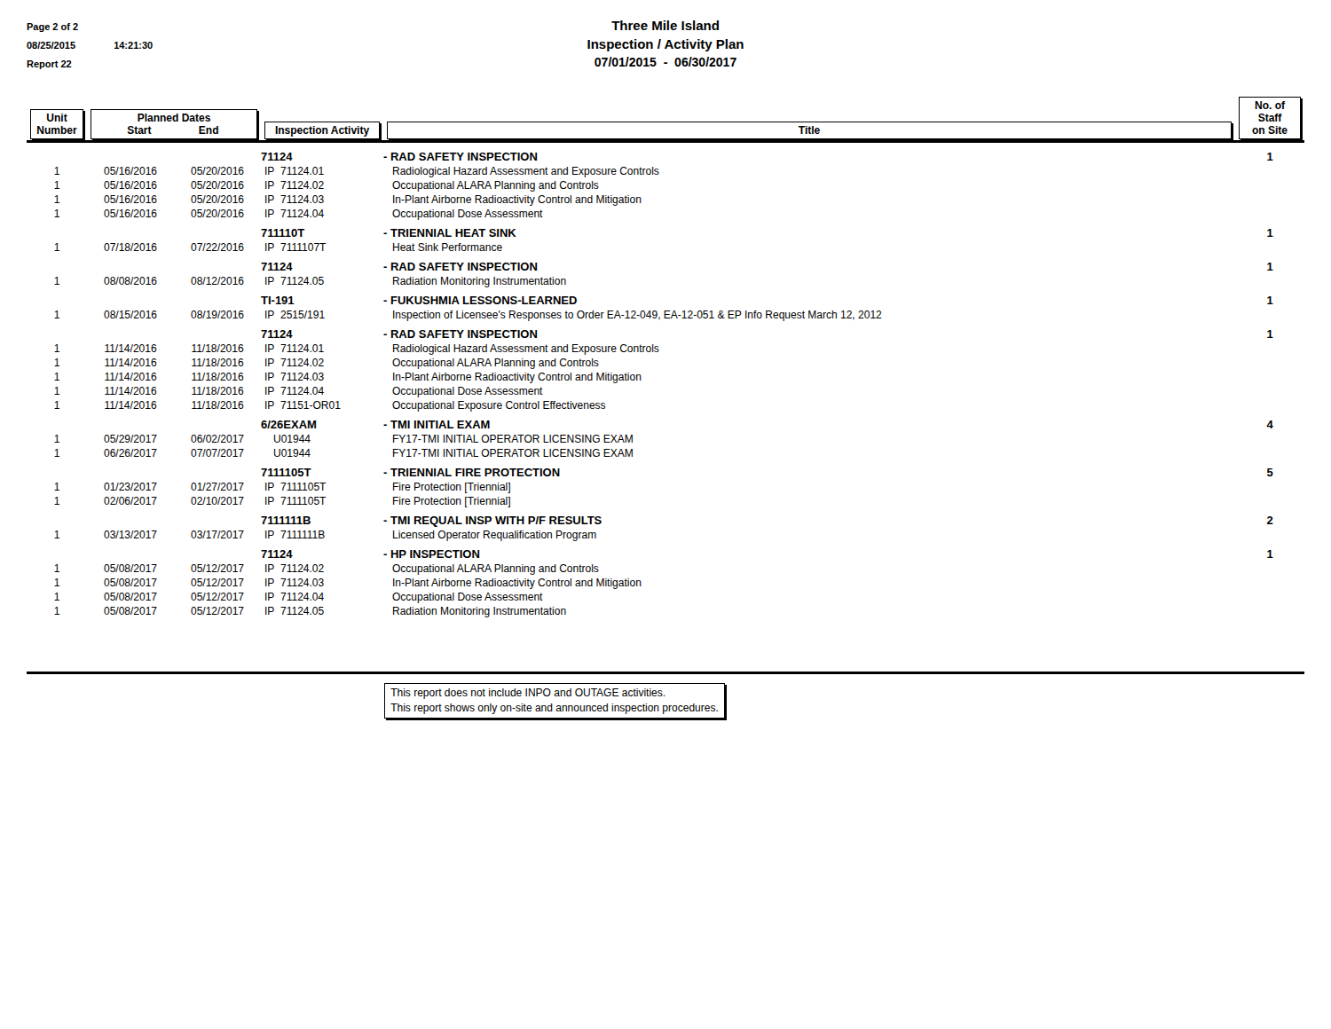Page 2 of 2
08/25/2015 14:21:30
Report 22
Three Mile Island
Inspection / Activity Plan
07/01/2015 - 06/30/2017
| Unit Number | Planned Dates Start End | Inspection Activity | Title | No. of Staff on Site |
| --- | --- | --- | --- | --- |
| | | | 71124 | - RAD SAFETY INSPECTION | 1 |
| 1 | 05/16/2016 | 05/20/2016 | IP 71124.01 | Radiological Hazard Assessment and Exposure Controls | |
| 1 | 05/16/2016 | 05/20/2016 | IP 71124.02 | Occupational ALARA Planning and Controls | |
| 1 | 05/16/2016 | 05/20/2016 | IP 71124.03 | In-Plant Airborne Radioactivity Control and Mitigation | |
| 1 | 05/16/2016 | 05/20/2016 | IP 71124.04 | Occupational Dose Assessment | |
| | | | 711110T | - TRIENNIAL HEAT SINK | 1 |
| 1 | 07/18/2016 | 07/22/2016 | IP 7111107T | Heat Sink Performance | |
| | | | 71124 | - RAD SAFETY INSPECTION | 1 |
| 1 | 08/08/2016 | 08/12/2016 | IP 71124.05 | Radiation Monitoring Instrumentation | |
| | | | TI-191 | - FUKUSHMIA LESSONS-LEARNED | 1 |
| 1 | 08/15/2016 | 08/19/2016 | IP 2515/191 | Inspection of Licensee's Responses to Order EA-12-049, EA-12-051 & EP Info Request March 12, 2012 | |
| | | | 71124 | - RAD SAFETY INSPECTION | 1 |
| 1 | 11/14/2016 | 11/18/2016 | IP 71124.01 | Radiological Hazard Assessment and Exposure Controls | |
| 1 | 11/14/2016 | 11/18/2016 | IP 71124.02 | Occupational ALARA Planning and Controls | |
| 1 | 11/14/2016 | 11/18/2016 | IP 71124.03 | In-Plant Airborne Radioactivity Control and Mitigation | |
| 1 | 11/14/2016 | 11/18/2016 | IP 71124.04 | Occupational Dose Assessment | |
| 1 | 11/14/2016 | 11/18/2016 | IP 71151-OR01 | Occupational Exposure Control Effectiveness | |
| | | | 6/26EXAM | - TMI INITIAL EXAM | 4 |
| 1 | 05/29/2017 | 06/02/2017 | U01944 | FY17-TMI INITIAL OPERATOR LICENSING EXAM | |
| 1 | 06/26/2017 | 07/07/2017 | U01944 | FY17-TMI INITIAL OPERATOR LICENSING EXAM | |
| | | | 7111105T | - TRIENNIAL FIRE PROTECTION | 5 |
| 1 | 01/23/2017 | 01/27/2017 | IP 7111105T | Fire Protection [Triennial] | |
| 1 | 02/06/2017 | 02/10/2017 | IP 7111105T | Fire Protection [Triennial] | |
| | | | 7111111B | - TMI REQUAL INSP WITH P/F RESULTS | 2 |
| 1 | 03/13/2017 | 03/17/2017 | IP 7111111B | Licensed Operator Requalification Program | |
| | | | 71124 | - HP INSPECTION | 1 |
| 1 | 05/08/2017 | 05/12/2017 | IP 71124.02 | Occupational ALARA Planning and Controls | |
| 1 | 05/08/2017 | 05/12/2017 | IP 71124.03 | In-Plant Airborne Radioactivity Control and Mitigation | |
| 1 | 05/08/2017 | 05/12/2017 | IP 71124.04 | Occupational Dose Assessment | |
| 1 | 05/08/2017 | 05/12/2017 | IP 71124.05 | Radiation Monitoring Instrumentation | |
This report does not include INPO and OUTAGE activities.
This report shows only on-site and announced inspection procedures.